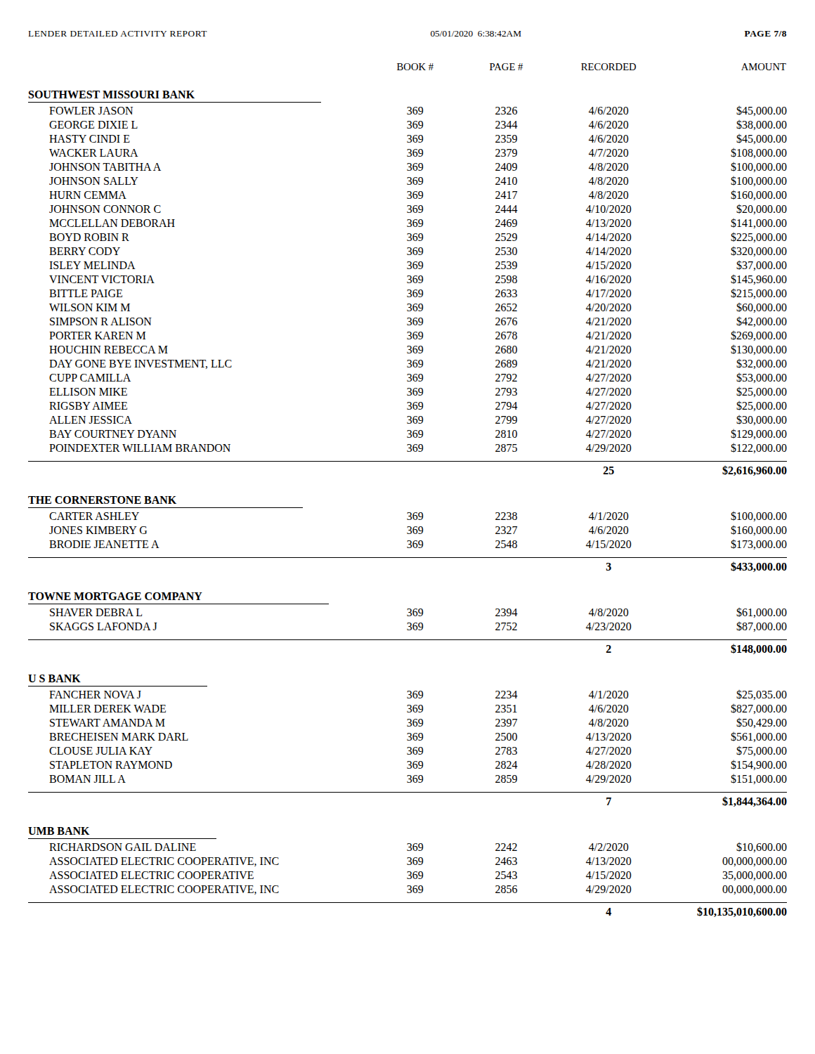LENDER DETAILED ACTIVITY REPORT
05/01/2020 6:38:42AM
PAGE 7/8
| | BOOK # | PAGE # | RECORDED | AMOUNT |
| --- | --- | --- | --- | --- |
| SOUTHWEST MISSOURI BANK |
| FOWLER JASON | 369 | 2326 | 4/6/2020 | $45,000.00 |
| GEORGE DIXIE L | 369 | 2344 | 4/6/2020 | $38,000.00 |
| HASTY CINDI E | 369 | 2359 | 4/6/2020 | $45,000.00 |
| WACKER LAURA | 369 | 2379 | 4/7/2020 | $108,000.00 |
| JOHNSON TABITHA A | 369 | 2409 | 4/8/2020 | $100,000.00 |
| JOHNSON SALLY | 369 | 2410 | 4/8/2020 | $100,000.00 |
| HURN CEMMA | 369 | 2417 | 4/8/2020 | $160,000.00 |
| JOHNSON CONNOR C | 369 | 2444 | 4/10/2020 | $20,000.00 |
| MCCLELLAN DEBORAH | 369 | 2469 | 4/13/2020 | $141,000.00 |
| BOYD ROBIN R | 369 | 2529 | 4/14/2020 | $225,000.00 |
| BERRY CODY | 369 | 2530 | 4/14/2020 | $320,000.00 |
| ISLEY MELINDA | 369 | 2539 | 4/15/2020 | $37,000.00 |
| VINCENT VICTORIA | 369 | 2598 | 4/16/2020 | $145,960.00 |
| BITTLE PAIGE | 369 | 2633 | 4/17/2020 | $215,000.00 |
| WILSON KIM M | 369 | 2652 | 4/20/2020 | $60,000.00 |
| SIMPSON R ALISON | 369 | 2676 | 4/21/2020 | $42,000.00 |
| PORTER KAREN M | 369 | 2678 | 4/21/2020 | $269,000.00 |
| HOUCHIN REBECCA M | 369 | 2680 | 4/21/2020 | $130,000.00 |
| DAY GONE BYE INVESTMENT, LLC | 369 | 2689 | 4/21/2020 | $32,000.00 |
| CUPP CAMILLA | 369 | 2792 | 4/27/2020 | $53,000.00 |
| ELLISON MIKE | 369 | 2793 | 4/27/2020 | $25,000.00 |
| RIGSBY AIMEE | 369 | 2794 | 4/27/2020 | $25,000.00 |
| ALLEN JESSICA | 369 | 2799 | 4/27/2020 | $30,000.00 |
| BAY COURTNEY DYANN | 369 | 2810 | 4/27/2020 | $129,000.00 |
| POINDEXTER WILLIAM BRANDON | 369 | 2875 | 4/29/2020 | $122,000.00 |
| | | | 25 | $2,616,960.00 |
| THE CORNERSTONE BANK |
| CARTER ASHLEY | 369 | 2238 | 4/1/2020 | $100,000.00 |
| JONES KIMBERY G | 369 | 2327 | 4/6/2020 | $160,000.00 |
| BRODIE JEANETTE A | 369 | 2548 | 4/15/2020 | $173,000.00 |
| | | | 3 | $433,000.00 |
| TOWNE MORTGAGE COMPANY |
| SHAVER DEBRA L | 369 | 2394 | 4/8/2020 | $61,000.00 |
| SKAGGS LAFONDA J | 369 | 2752 | 4/23/2020 | $87,000.00 |
| | | | 2 | $148,000.00 |
| U S BANK |
| FANCHER NOVA J | 369 | 2234 | 4/1/2020 | $25,035.00 |
| MILLER DEREK WADE | 369 | 2351 | 4/6/2020 | $827,000.00 |
| STEWART AMANDA M | 369 | 2397 | 4/8/2020 | $50,429.00 |
| BRECHEISEN MARK DARL | 369 | 2500 | 4/13/2020 | $561,000.00 |
| CLOUSE JULIA KAY | 369 | 2783 | 4/27/2020 | $75,000.00 |
| STAPLETON RAYMOND | 369 | 2824 | 4/28/2020 | $154,900.00 |
| BOMAN JILL A | 369 | 2859 | 4/29/2020 | $151,000.00 |
| | | | 7 | $1,844,364.00 |
| UMB BANK |
| RICHARDSON GAIL DALINE | 369 | 2242 | 4/2/2020 | $10,600.00 |
| ASSOCIATED ELECTRIC COOPERATIVE, INC | 369 | 2463 | 4/13/2020 | 00,000,000.00 |
| ASSOCIATED ELECTRIC COOPERATIVE | 369 | 2543 | 4/15/2020 | 35,000,000.00 |
| ASSOCIATED ELECTRIC COOPERATIVE, INC | 369 | 2856 | 4/29/2020 | 00,000,000.00 |
| | | | 4 | $10,135,010,600.00 |